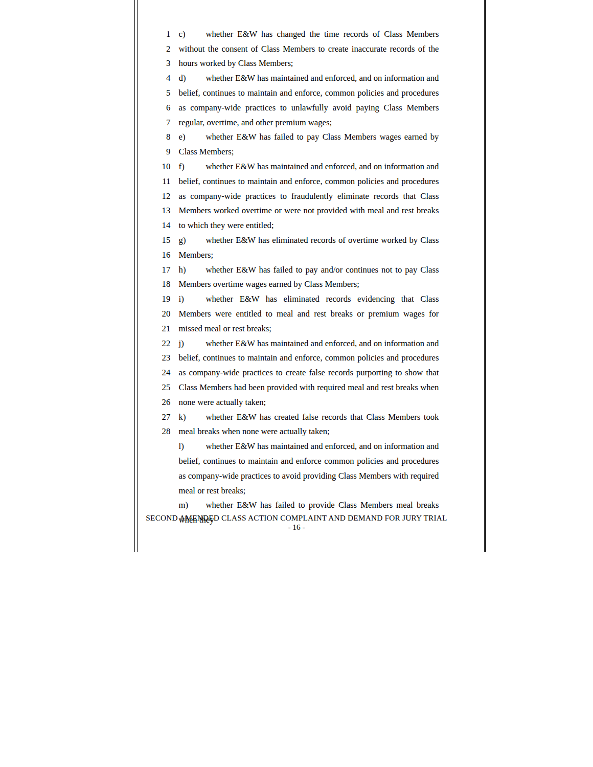1
2
3
4
5
6
7
8
9
10
11
12
13
14
15
16
17
18
19
20
21
22
23
24
25
26
27
28
c) whether E&W has changed the time records of Class Members without the consent of Class Members to create inaccurate records of the hours worked by Class Members;
d) whether E&W has maintained and enforced, and on information and belief, continues to maintain and enforce, common policies and procedures as company-wide practices to unlawfully avoid paying Class Members regular, overtime, and other premium wages;
e) whether E&W has failed to pay Class Members wages earned by Class Members;
f) whether E&W has maintained and enforced, and on information and belief, continues to maintain and enforce, common policies and procedures as company-wide practices to fraudulently eliminate records that Class Members worked overtime or were not provided with meal and rest breaks to which they were entitled;
g) whether E&W has eliminated records of overtime worked by Class Members;
h) whether E&W has failed to pay and/or continues not to pay Class Members overtime wages earned by Class Members;
i) whether E&W has eliminated records evidencing that Class Members were entitled to meal and rest breaks or premium wages for missed meal or rest breaks;
j) whether E&W has maintained and enforced, and on information and belief, continues to maintain and enforce, common policies and procedures as company-wide practices to create false records purporting to show that Class Members had been provided with required meal and rest breaks when none were actually taken;
k) whether E&W has created false records that Class Members took meal breaks when none were actually taken;
l) whether E&W has maintained and enforced, and on information and belief, continues to maintain and enforce common policies and procedures as company-wide practices to avoid providing Class Members with required meal or rest breaks;
m) whether E&W has failed to provide Class Members meal breaks when they
SECOND AMENDED CLASS ACTION COMPLAINT AND DEMAND FOR JURY TRIAL
- 16 -